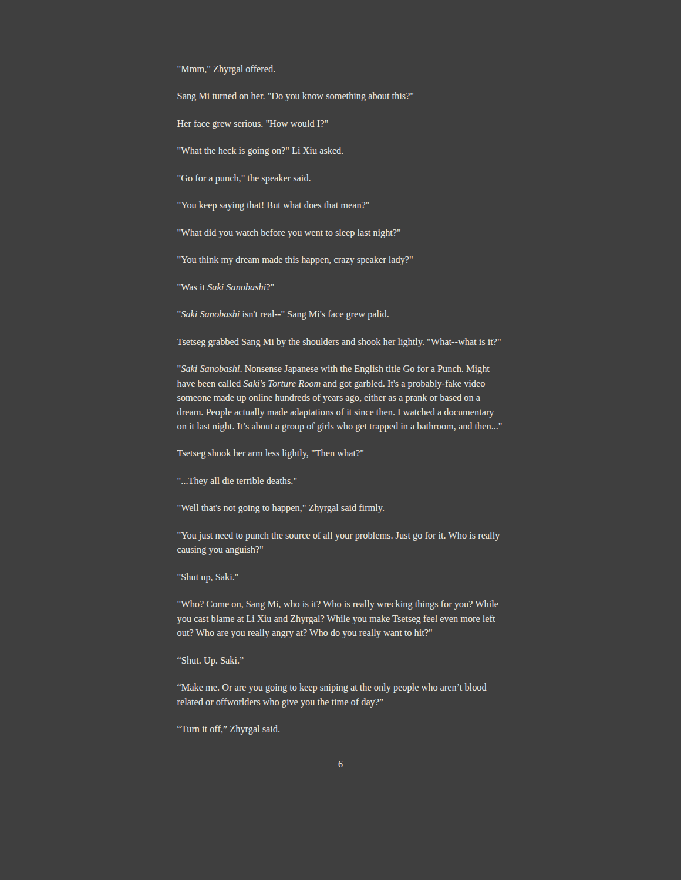"Mmm," Zhyrgal offered.
Sang Mi turned on her. "Do you know something about this?"
Her face grew serious. "How would I?"
"What the heck is going on?" Li Xiu asked.
"Go for a punch," the speaker said.
"You keep saying that! But what does that mean?"
"What did you watch before you went to sleep last night?"
"You think my dream made this happen, crazy speaker lady?"
"Was it Saki Sanobashi?"
"Saki Sanobashi isn't real--" Sang Mi's face grew palid.
Tsetseg grabbed Sang Mi by the shoulders and shook her lightly. "What--what is it?"
"Saki Sanobashi. Nonsense Japanese with the English title Go for a Punch. Might have been called Saki's Torture Room and got garbled. It's a probably-fake video someone made up online hundreds of years ago, either as a prank or based on a dream. People actually made adaptations of it since then. I watched a documentary on it last night. It’s about a group of girls who get trapped in a bathroom, and then..."
Tsetseg shook her arm less lightly, "Then what?"
"...They all die terrible deaths."
"Well that's not going to happen," Zhyrgal said firmly.
"You just need to punch the source of all your problems. Just go for it. Who is really causing you anguish?"
"Shut up, Saki."
"Who? Come on, Sang Mi, who is it? Who is really wrecking things for you? While you cast blame at Li Xiu and Zhyrgal? While you make Tsetseg feel even more left out? Who are you really angry at? Who do you really want to hit?"
“Shut. Up. Saki.”
“Make me. Or are you going to keep sniping at the only people who aren’t blood related or offworlders who give you the time of day?”
“Turn it off,” Zhyrgal said.
6